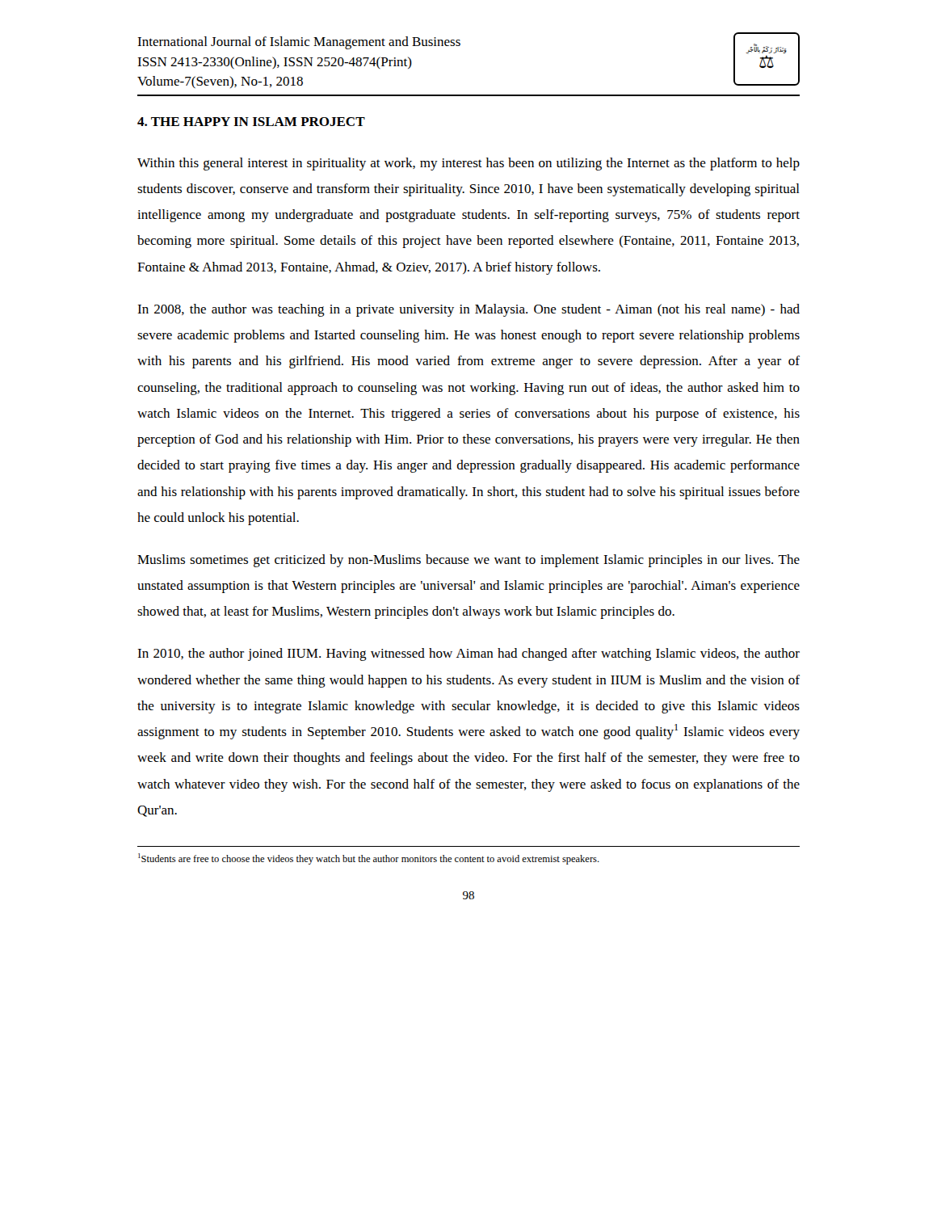وَنَذَارُ زَكَمْ بِالْأَجْرِ ⚖
International Journal of Islamic Management and Business
ISSN 2413-2330(Online), ISSN 2520-4874(Print)
Volume-7(Seven), No-1, 2018
4. The Happy in Islam Project
Within this general interest in spirituality at work, my interest has been on utilizing the Internet as the platform to help students discover, conserve and transform their spirituality. Since 2010, I have been systematically developing spiritual intelligence among my undergraduate and postgraduate students. In self-reporting surveys, 75% of students report becoming more spiritual. Some details of this project have been reported elsewhere (Fontaine, 2011, Fontaine 2013, Fontaine & Ahmad 2013, Fontaine, Ahmad, & Oziev, 2017). A brief history follows.
In 2008, the author was teaching in a private university in Malaysia. One student - Aiman (not his real name) - had severe academic problems and Istarted counseling him. He was honest enough to report severe relationship problems with his parents and his girlfriend. His mood varied from extreme anger to severe depression. After a year of counseling, the traditional approach to counseling was not working. Having run out of ideas, the author asked him to watch Islamic videos on the Internet. This triggered a series of conversations about his purpose of existence, his perception of God and his relationship with Him. Prior to these conversations, his prayers were very irregular. He then decided to start praying five times a day. His anger and depression gradually disappeared. His academic performance and his relationship with his parents improved dramatically. In short, this student had to solve his spiritual issues before he could unlock his potential.
Muslims sometimes get criticized by non-Muslims because we want to implement Islamic principles in our lives. The unstated assumption is that Western principles are 'universal' and Islamic principles are 'parochial'. Aiman's experience showed that, at least for Muslims, Western principles don't always work but Islamic principles do.
In 2010, the author joined IIUM. Having witnessed how Aiman had changed after watching Islamic videos, the author wondered whether the same thing would happen to his students. As every student in IIUM is Muslim and the vision of the university is to integrate Islamic knowledge with secular knowledge, it is decided to give this Islamic videos assignment to my students in September 2010. Students were asked to watch one good quality1 Islamic videos every week and write down their thoughts and feelings about the video. For the first half of the semester, they were free to watch whatever video they wish. For the second half of the semester, they were asked to focus on explanations of the Qur'an.
1Students are free to choose the videos they watch but the author monitors the content to avoid extremist speakers.
98